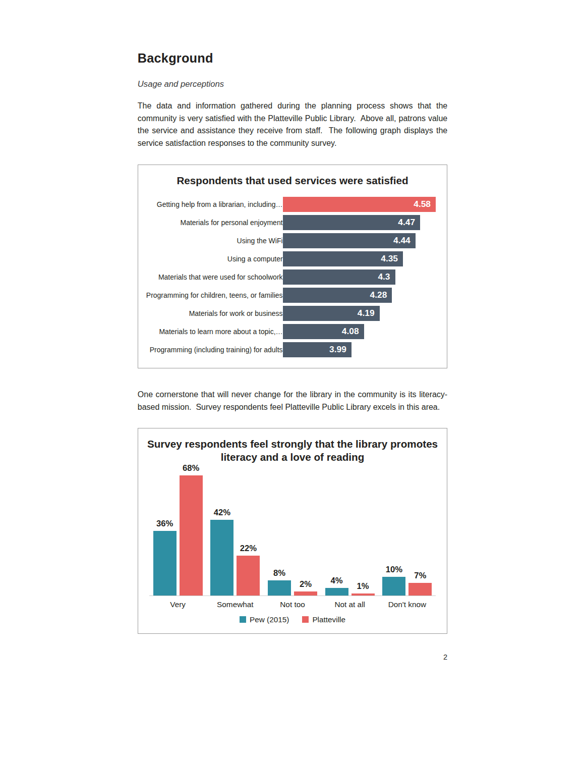Background
Usage and perceptions
The data and information gathered during the planning process shows that the community is very satisfied with the Platteville Public Library. Above all, patrons value the service and assistance they receive from staff. The following graph displays the service satisfaction responses to the community survey.
Respondents that used services were satisfied
| Getting help from a librarian, including… | 4.58 |
| Materials for personal enjoyment | 4.47 |
| Using the WiFi | 4.44 |
| Using a computer | 4.35 |
| Materials that were used for schoolwork | 4.3 |
| Programming for children, teens, or families | 4.28 |
| Materials for work or business | 4.19 |
| Materials to learn more about a topic,… | 4.08 |
| Programming (including training) for adults | 3.99 |
One cornerstone that will never change for the library in the community is its literacy-based mission. Survey respondents feel Platteville Public Library excels in this area.
Survey respondents feel strongly that the library promotes
literacy and a love of reading
36%
68%
42%
22%
8%
2%
4%
1%
10%
7%
Very Somewhat Not too Not at all Don't know
Pew (2015) Platteville
2